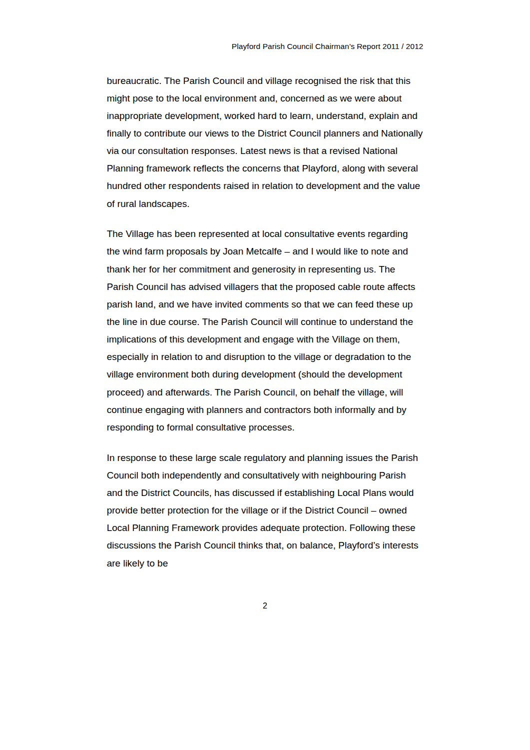Playford Parish Council Chairman’s Report 2011 / 2012
bureaucratic. The Parish Council and village recognised the risk that this might pose to the local environment and, concerned as we were about inappropriate development, worked hard to learn, understand, explain and finally to contribute our views to the District Council planners and Nationally via our consultation responses. Latest news is that a revised National Planning framework reflects the concerns that Playford, along with several hundred other respondents raised in relation to development and the value of rural landscapes.
The Village has been represented at local consultative events regarding the wind farm proposals by Joan Metcalfe – and I would like to note and thank her for her commitment and generosity in representing us. The Parish Council has advised villagers that the proposed cable route affects parish land, and we have invited comments so that we can feed these up the line in due course. The Parish Council will continue to understand the implications of this development and engage with the Village on them, especially in relation to and disruption to the village or degradation to the village environment both during development (should the development proceed) and afterwards. The Parish Council, on behalf the village, will continue engaging with planners and contractors both informally and by responding to formal consultative processes.
In response to these large scale regulatory and planning issues the Parish Council both independently and consultatively with neighbouring Parish and the District Councils, has discussed if establishing Local Plans would provide better protection for the village or if the District Council – owned Local Planning Framework provides adequate protection. Following these discussions the Parish Council thinks that, on balance, Playford’s interests are likely to be
2